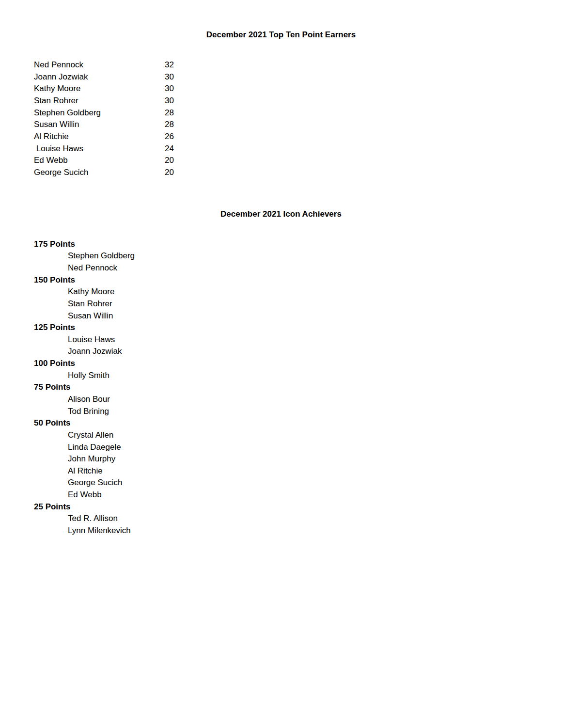December 2021 Top Ten Point Earners
| Ned Pennock | 32 |
| Joann Jozwiak | 30 |
| Kathy Moore | 30 |
| Stan Rohrer | 30 |
| Stephen Goldberg | 28 |
| Susan Willin | 28 |
| Al Ritchie | 26 |
| Louise Haws | 24 |
| Ed Webb | 20 |
| George Sucich | 20 |
December 2021 Icon Achievers
175 Points
Stephen Goldberg
Ned Pennock
150 Points
Kathy Moore
Stan Rohrer
Susan Willin
125 Points
Louise Haws
Joann Jozwiak
100 Points
Holly Smith
75 Points
Alison Bour
Tod Brining
50 Points
Crystal Allen
Linda Daegele
John Murphy
Al Ritchie
George Sucich
Ed Webb
25 Points
Ted R. Allison
Lynn Milenkevich